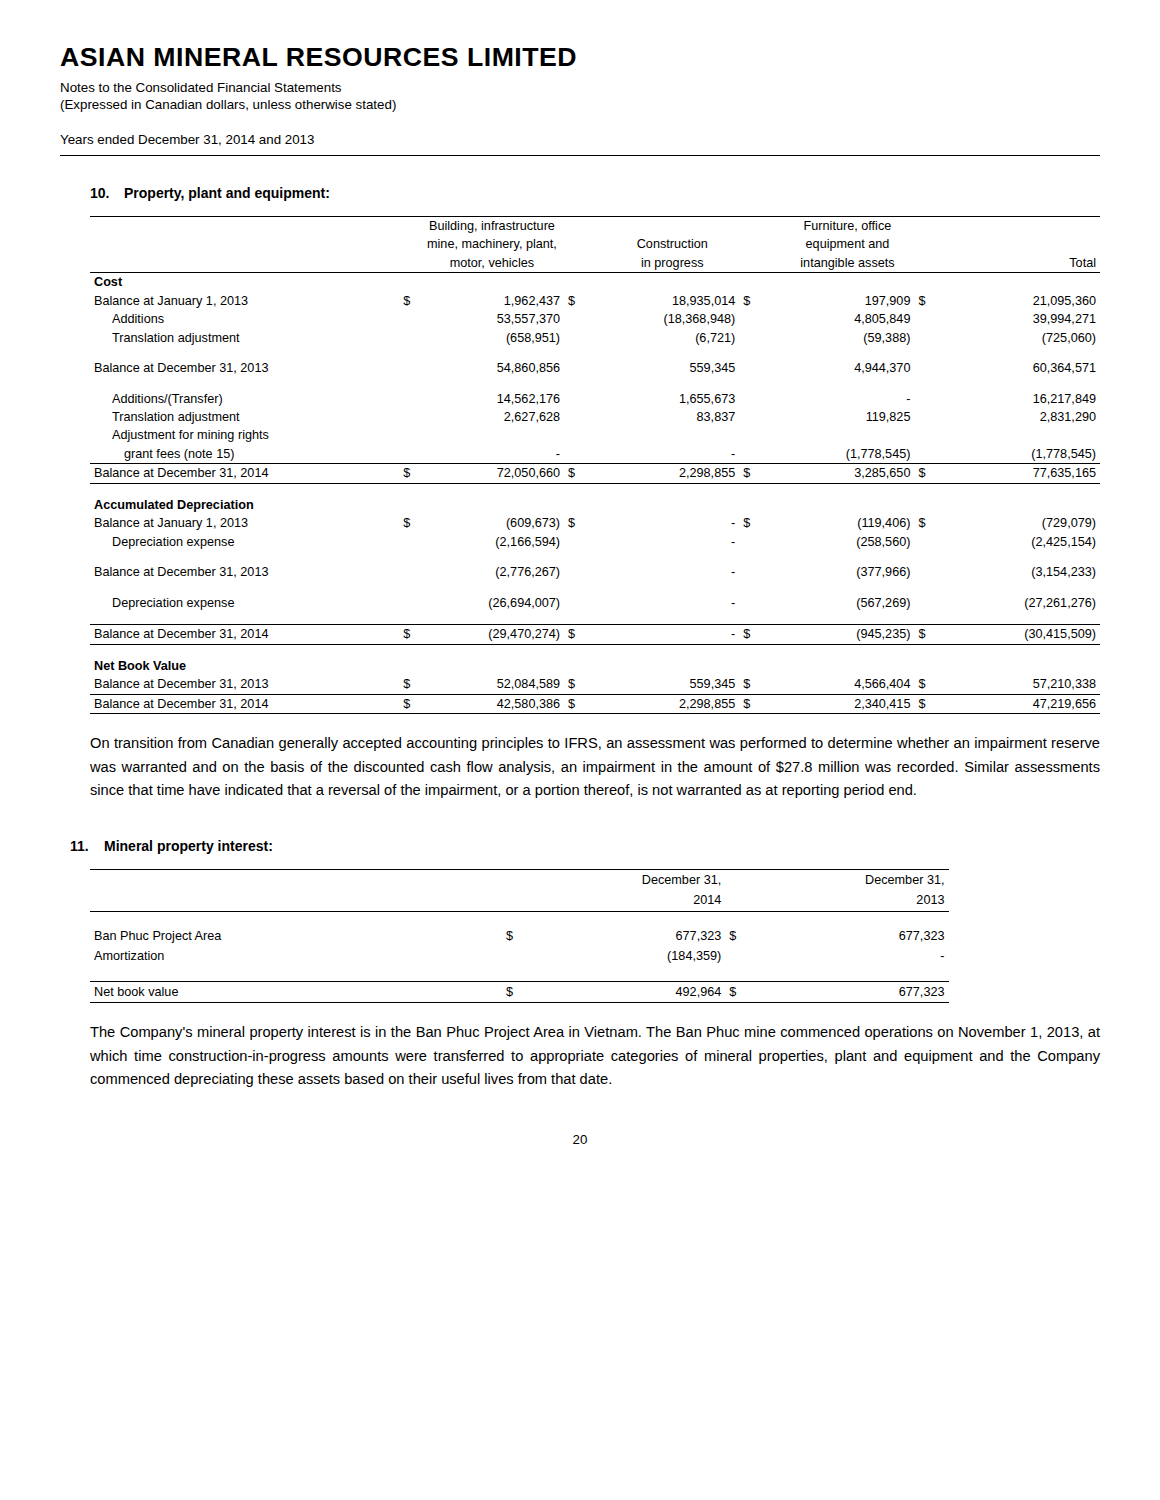ASIAN MINERAL RESOURCES LIMITED
Notes to the Consolidated Financial Statements
(Expressed in Canadian dollars, unless otherwise stated)
Years ended December 31, 2014 and 2013
10. Property, plant and equipment:
| | Building, infrastructure | | Furniture, office | |
| --- | --- | --- | --- | --- |
| | mine, machinery, plant, | Construction | equipment and | |
| | motor, vehicles | in progress | intangible assets | Total |
| Cost | |
| Balance at January 1, 2013 | $ | 1,962,437 | $ | 18,935,014 | $ | 197,909 | $ | 21,095,360 |
| Additions | | 53,557,370 | | (18,368,948) | | 4,805,849 | | 39,994,271 |
| Translation adjustment | | (658,951) | | (6,721) | | (59,388) | | (725,060) |
| Balance at December 31, 2013 | | 54,860,856 | | 559,345 | | 4,944,370 | | 60,364,571 |
| Additions/(Transfer) | | 14,562,176 | | 1,655,673 | | - | | 16,217,849 |
| Translation adjustment | | 2,627,628 | | 83,837 | | 119,825 | | 2,831,290 |
| Adjustment for mining rights | |
| grant fees (note 15) | | - | | - | | (1,778,545) | | (1,778,545) |
| Balance at December 31, 2014 | $ | 72,050,660 | $ | 2,298,855 | $ | 3,285,650 | $ | 77,635,165 |
| Accumulated Depreciation | |
| Balance at January 1, 2013 | $ | (609,673) | $ | - | $ | (119,406) | $ | (729,079) |
| Depreciation expense | | (2,166,594) | | - | | (258,560) | | (2,425,154) |
| Balance at December 31, 2013 | | (2,776,267) | | - | | (377,966) | | (3,154,233) |
| Depreciation expense | | (26,694,007) | | - | | (567,269) | | (27,261,276) |
| Balance at December 31, 2014 | $ | (29,470,274) | $ | - | $ | (945,235) | $ | (30,415,509) |
| Net Book Value | |
| Balance at December 31, 2013 | $ | 52,084,589 | $ | 559,345 | $ | 4,566,404 | $ | 57,210,338 |
| Balance at December 31, 2014 | $ | 42,580,386 | $ | 2,298,855 | $ | 2,340,415 | $ | 47,219,656 |
On transition from Canadian generally accepted accounting principles to IFRS, an assessment was performed to determine whether an impairment reserve was warranted and on the basis of the discounted cash flow analysis, an impairment in the amount of $27.8 million was recorded. Similar assessments since that time have indicated that a reversal of the impairment, or a portion thereof, is not warranted as at reporting period end.
11. Mineral property interest:
| | December 31, | December 31, |
| --- | --- | --- |
| | 2014 | 2013 |
| Ban Phuc Project Area | $ | 677,323 | $ | 677,323 |
| Amortization | | (184,359) | | - |
| Net book value | $ | 492,964 | $ | 677,323 |
The Company's mineral property interest is in the Ban Phuc Project Area in Vietnam. The Ban Phuc mine commenced operations on November 1, 2013, at which time construction-in-progress amounts were transferred to appropriate categories of mineral properties, plant and equipment and the Company commenced depreciating these assets based on their useful lives from that date.
20